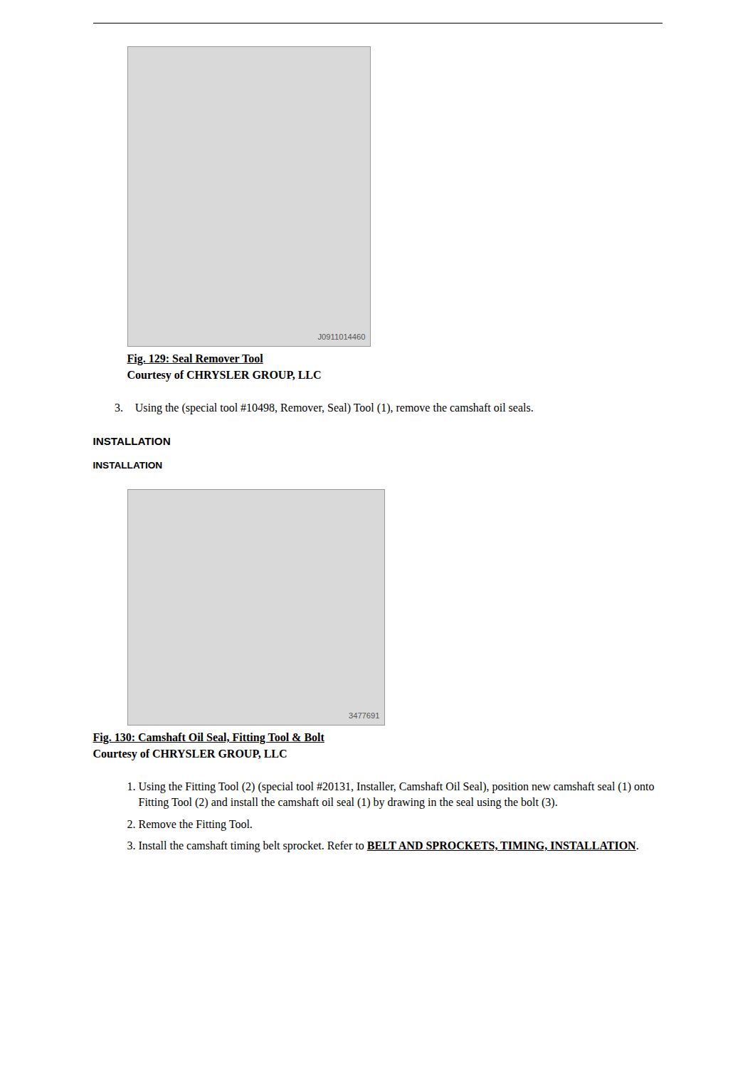J0911014460
Fig. 129: Seal Remover Tool Courtesy of CHRYSLER GROUP, LLC
Using the (special tool #10498, Remover, Seal) Tool (1), remove the camshaft oil seals.
INSTALLATION
INSTALLATION
3477691
Fig. 130: Camshaft Oil Seal, Fitting Tool & Bolt Courtesy of CHRYSLER GROUP, LLC
Using the Fitting Tool (2) (special tool #20131, Installer, Camshaft Oil Seal), position new camshaft seal (1) onto Fitting Tool (2) and install the camshaft oil seal (1) by drawing in the seal using the bolt (3).
Remove the Fitting Tool.
Install the camshaft timing belt sprocket. Refer to BELT AND SPROCKETS, TIMING, INSTALLATION.